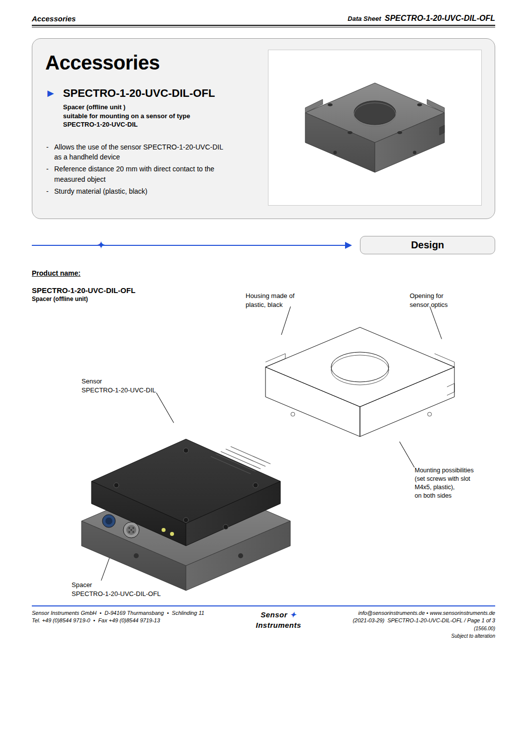Accessories
Data Sheet SPECTRO-1-20-UVC-DIL-OFL
Accessories
►
SPECTRO-1-20-UVC-DIL-OFL
Spacer (offline unit )
suitable for mounting on a sensor of type
SPECTRO-1-20-UVC-DIL
Allows the use of the sensor SPECTRO-1-20-UVC-DIL
as a handheld device
Reference distance 20 mm with direct contact to the
measured object
Sturdy material (plastic, black)
✦
Design
Product name:
SPECTRO-1-20-UVC-DIL-OFL
Spacer (offline unit)
Housing made of
plastic, black
Opening for
sensor optics
Sensor
SPECTRO-1-20-UVC-DIL
Mounting possibilities
(set screws with slot
M4x5, plastic),
on both sides
Spacer
SPECTRO-1-20-UVC-DIL-OFL
Sensor Instruments GmbH • D-94169 Thurmansbang • Schlinding 11
Tel. +49 (0)8544 9719-0 • Fax +49 (0)8544 9719-13
Sensor ✦
Instruments
info@sensorinstruments.de • www.sensorinstruments.de
(2021-03-29) SPECTRO-1-20-UVC-DIL-OFL / Page 1 of 3
(1566.00)
Subject to alteration